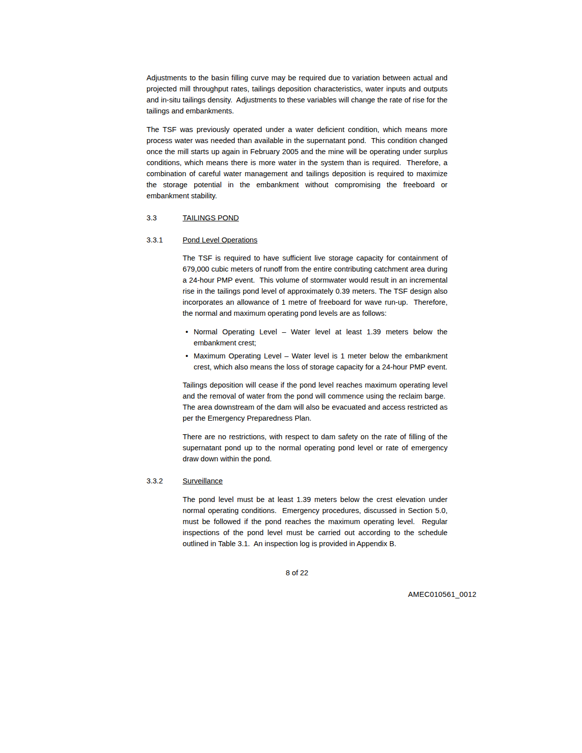Adjustments to the basin filling curve may be required due to variation between actual and projected mill throughput rates, tailings deposition characteristics, water inputs and outputs and in-situ tailings density. Adjustments to these variables will change the rate of rise for the tailings and embankments.
The TSF was previously operated under a water deficient condition, which means more process water was needed than available in the supernatant pond. This condition changed once the mill starts up again in February 2005 and the mine will be operating under surplus conditions, which means there is more water in the system than is required. Therefore, a combination of careful water management and tailings deposition is required to maximize the storage potential in the embankment without compromising the freeboard or embankment stability.
3.3 TAILINGS POND
3.3.1 Pond Level Operations
The TSF is required to have sufficient live storage capacity for containment of 679,000 cubic meters of runoff from the entire contributing catchment area during a 24-hour PMP event. This volume of stormwater would result in an incremental rise in the tailings pond level of approximately 0.39 meters. The TSF design also incorporates an allowance of 1 metre of freeboard for wave run-up. Therefore, the normal and maximum operating pond levels are as follows:
Normal Operating Level – Water level at least 1.39 meters below the embankment crest;
Maximum Operating Level – Water level is 1 meter below the embankment crest, which also means the loss of storage capacity for a 24-hour PMP event.
Tailings deposition will cease if the pond level reaches maximum operating level and the removal of water from the pond will commence using the reclaim barge. The area downstream of the dam will also be evacuated and access restricted as per the Emergency Preparedness Plan.
There are no restrictions, with respect to dam safety on the rate of filling of the supernatant pond up to the normal operating pond level or rate of emergency draw down within the pond.
3.3.2 Surveillance
The pond level must be at least 1.39 meters below the crest elevation under normal operating conditions. Emergency procedures, discussed in Section 5.0, must be followed if the pond reaches the maximum operating level. Regular inspections of the pond level must be carried out according to the schedule outlined in Table 3.1. An inspection log is provided in Appendix B.
8 of 22
AMEC010561_0012